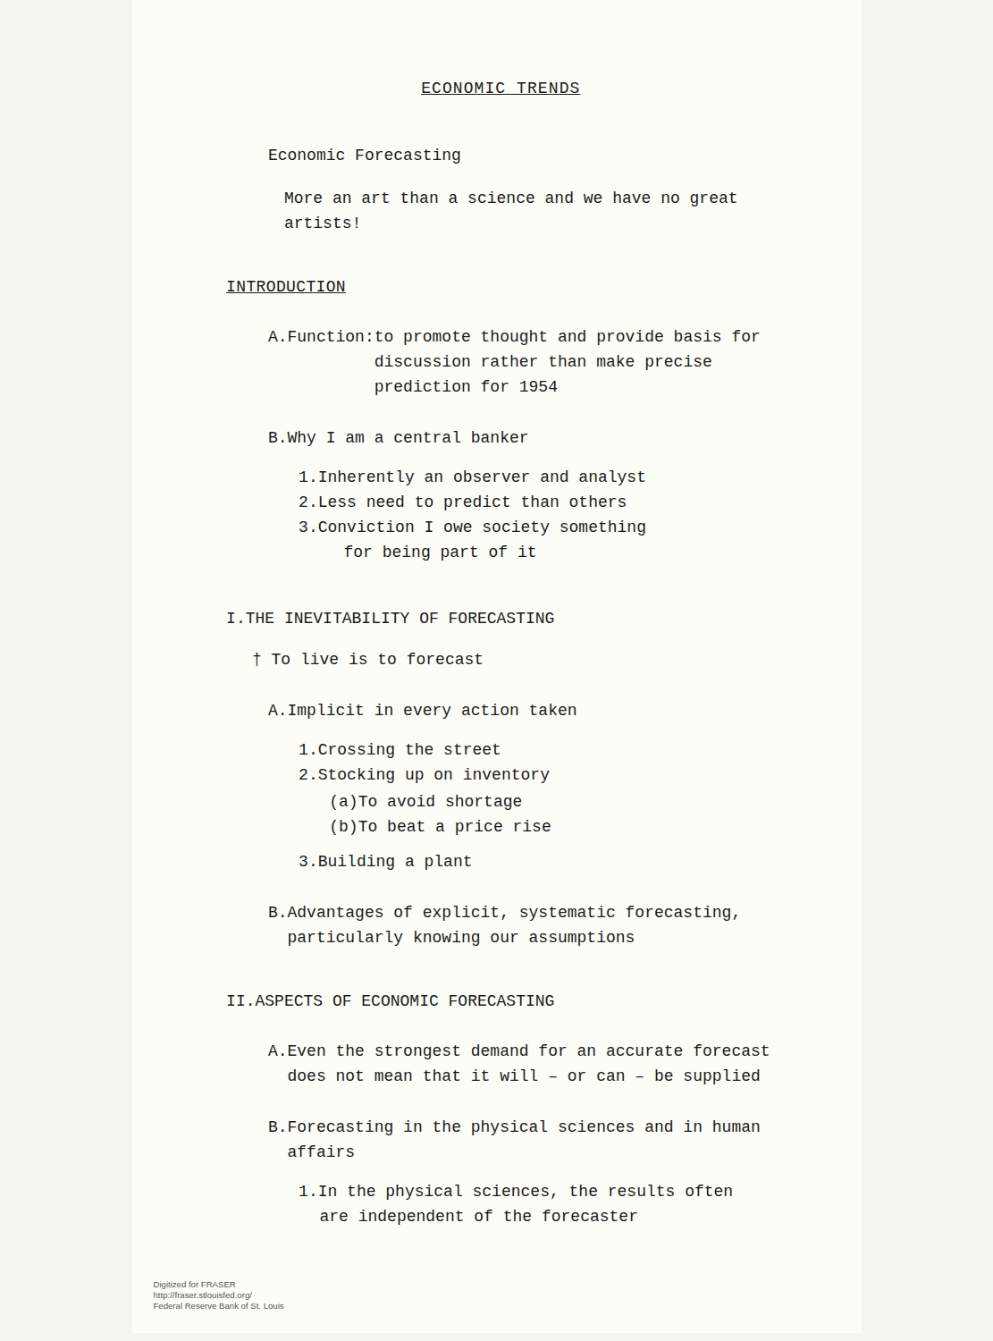ECONOMIC TRENDS
Economic Forecasting
More an art than a science and we have no great artists!
INTRODUCTION
| A. | Function: | to promote thought and provide basis for discussion rather than make precise prediction for 1954 |
| B. | Why I am a central banker |
| 1. | Inherently an observer and analyst |
| 2. | Less need to predict than others |
| 3. | Conviction I owe society something for being part of it |
| I. | THE INEVITABILITY OF FORECASTING |
† To live is to forecast
| A. | Implicit in every action taken |
| 1. | Crossing the street |
| 2. | Stocking up on inventory |
| (a) | To avoid shortage |
| (b) | To beat a price rise |
| 3. | Building a plant |
| B. | Advantages of explicit, systematic forecasting, particularly knowing our assumptions |
| II. | ASPECTS OF ECONOMIC FORECASTING |
| A. | Even the strongest demand for an accurate forecast does not mean that it will – or can – be supplied |
| B. | Forecasting in the physical sciences and in human affairs |
| 1. | In the physical sciences, the results often are independent of the forecaster |
Digitized for FRASER
http://fraser.stlouisfed.org/
Federal Reserve Bank of St. Louis